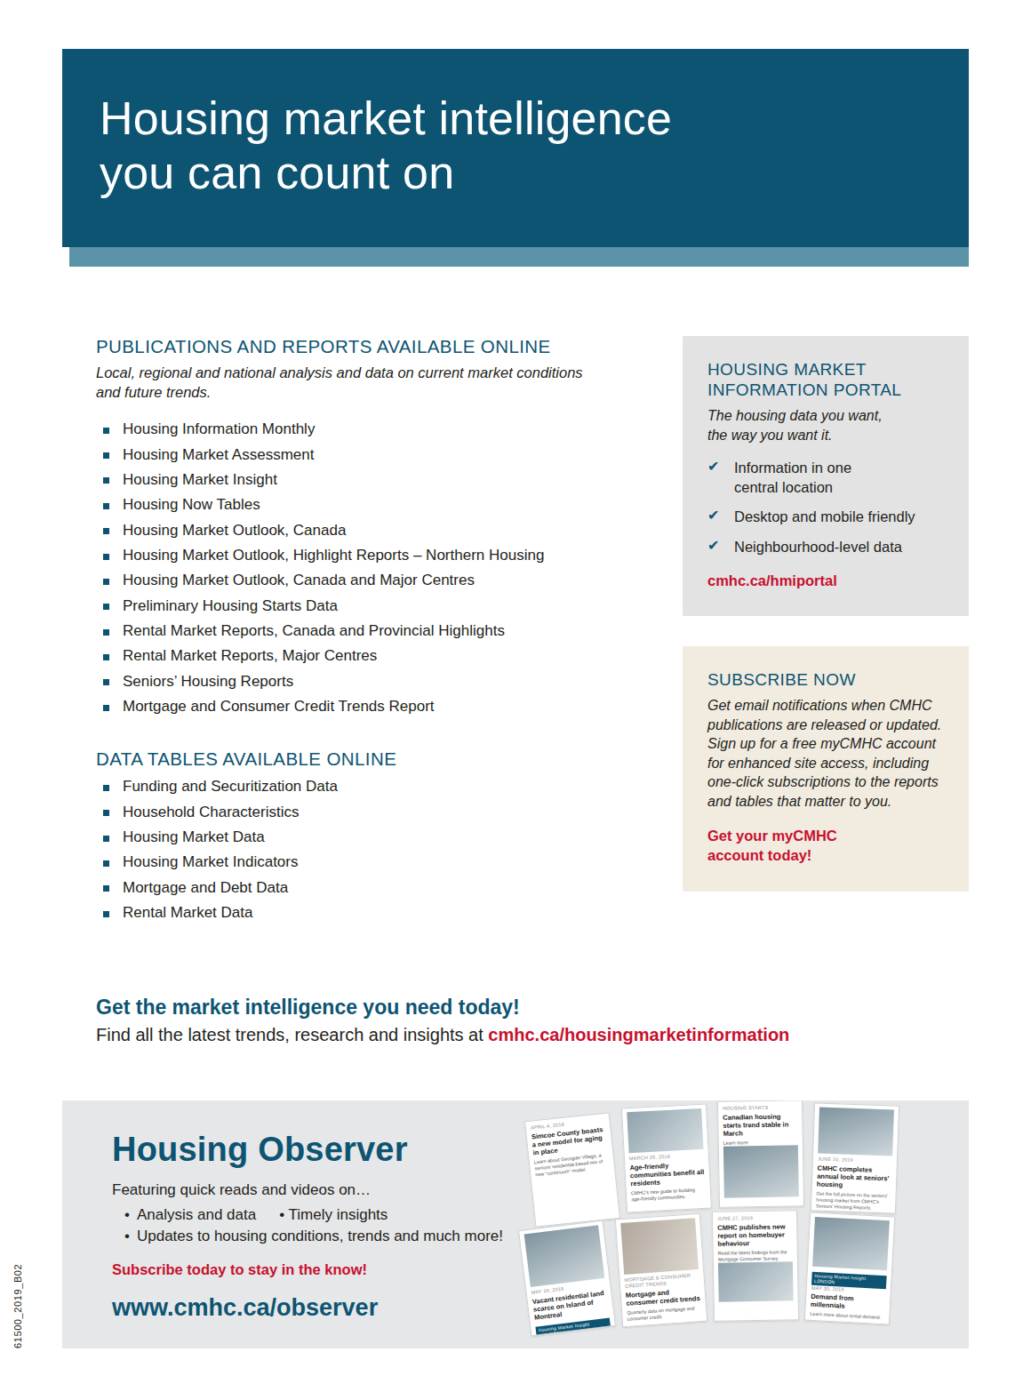Housing market intelligence
you can count on
Publications and reports available online
Local, regional and national analysis and data on current market conditions and future trends.
Housing Information Monthly
Housing Market Assessment
Housing Market Insight
Housing Now Tables
Housing Market Outlook, Canada
Housing Market Outlook, Highlight Reports – Northern Housing
Housing Market Outlook, Canada and Major Centres
Preliminary Housing Starts Data
Rental Market Reports, Canada and Provincial Highlights
Rental Market Reports, Major Centres
Seniors’ Housing Reports
Mortgage and Consumer Credit Trends Report
Data tables available online
Funding and Securitization Data
Household Characteristics
Housing Market Data
Housing Market Indicators
Mortgage and Debt Data
Rental Market Data
Housing market
information portal
The housing data you want,
the way you want it.
Information in one
central location
Desktop and mobile friendly
Neighbourhood-level data
cmhc.ca/hmiportal
Subscribe now
Get email notifications when CMHC publications are released or updated. Sign up for a free myCMHC account for enhanced site access, including one-click subscriptions to the reports and tables that matter to you.
Get your myCMHC
account today!
Get the market intelligence you need today!
Find all the latest trends, research and insights at cmhc.ca/housingmarketinformation
Housing Observer
Featuring quick reads and videos on…
Analysis and data• Timely insights
Updates to housing conditions, trends and much more!
Subscribe today to stay in the know!
www.cmhc.ca/observer
April 4, 2019
Simcoe County boasts a new model for aging in place
Learn about Georgian Village, a seniors’ residential-based mix of new “continuum” model.
March 26, 2019
Age-friendly communities benefit all residents
CMHC’s new guide to building age-friendly communities.
Housing Starts
Canadian housing starts trend stable in March
Learn more.
June 10, 2019
CMHC completes annual look at seniors’ housing
Get the full picture on the seniors’ housing market from CMHC’s Seniors’ Housing Reports.
May 16, 2019
Vacant residential land scarce on Island of Montreal
Housing Market Insight MONTREAL
Mortgage & Consumer Credit Trends
Mortgage and consumer credit trends
Quarterly data on mortgage and consumer credit.
June 27, 2019
CMHC publishes new report on homebuyer behaviour
Read the latest findings from the Mortgage Consumer Survey.
Housing Market Insight LONDON
May 30, 2019
Demand from millennials
Learn more about rental demand.
61500_2019_B02